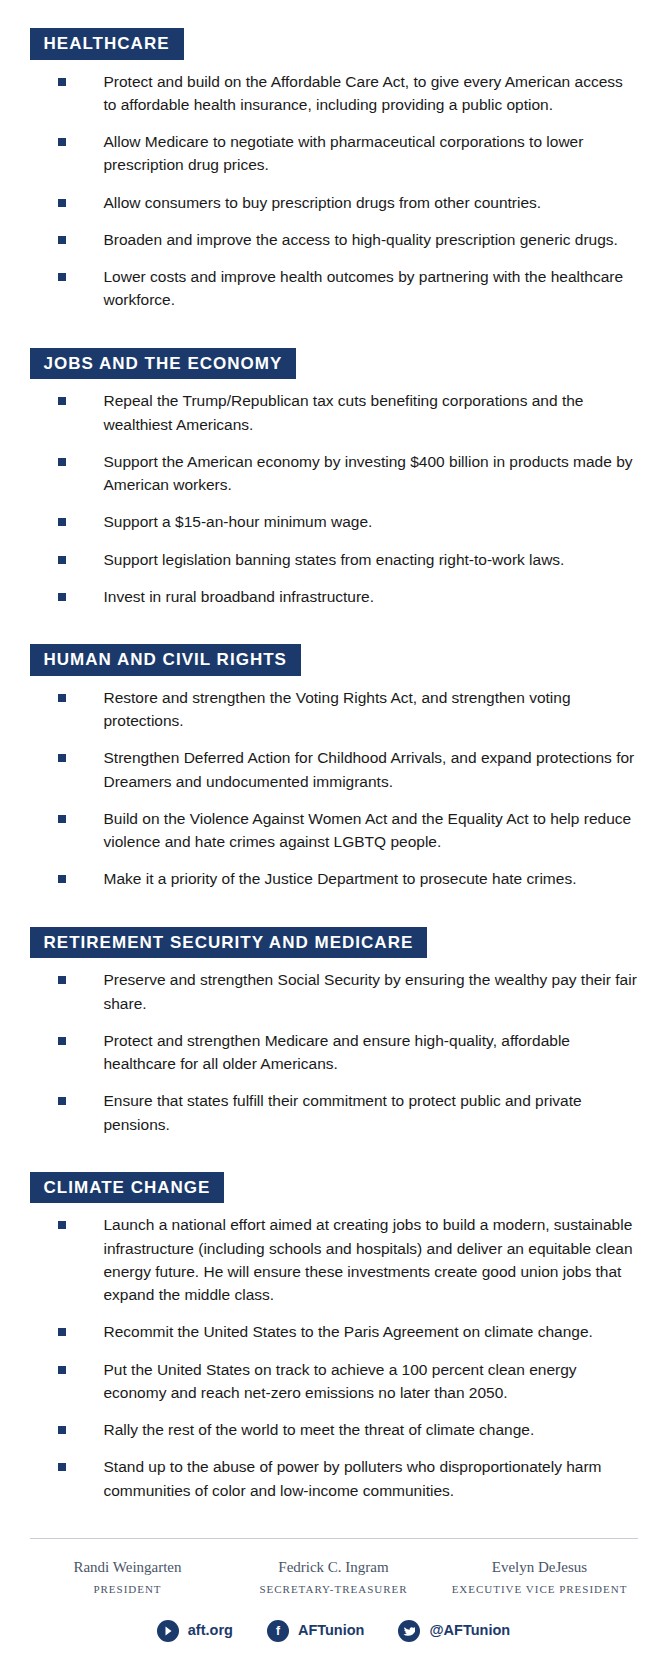Healthcare
Protect and build on the Affordable Care Act, to give every American access to affordable health insurance, including providing a public option.
Allow Medicare to negotiate with pharmaceutical corporations to lower prescription drug prices.
Allow consumers to buy prescription drugs from other countries.
Broaden and improve the access to high-quality prescription generic drugs.
Lower costs and improve health outcomes by partnering with the healthcare workforce.
Jobs and the Economy
Repeal the Trump/Republican tax cuts benefiting corporations and the wealthiest Americans.
Support the American economy by investing $400 billion in products made by American workers.
Support a $15-an-hour minimum wage.
Support legislation banning states from enacting right-to-work laws.
Invest in rural broadband infrastructure.
Human and Civil Rights
Restore and strengthen the Voting Rights Act, and strengthen voting protections.
Strengthen Deferred Action for Childhood Arrivals, and expand protections for Dreamers and undocumented immigrants.
Build on the Violence Against Women Act and the Equality Act to help reduce violence and hate crimes against LGBTQ people.
Make it a priority of the Justice Department to prosecute hate crimes.
Retirement Security and Medicare
Preserve and strengthen Social Security by ensuring the wealthy pay their fair share.
Protect and strengthen Medicare and ensure high-quality, affordable healthcare for all older Americans.
Ensure that states fulfill their commitment to protect public and private pensions.
Climate Change
Launch a national effort aimed at creating jobs to build a modern, sustainable infrastructure (including schools and hospitals) and deliver an equitable clean energy future. He will ensure these investments create good union jobs that expand the middle class.
Recommit the United States to the Paris Agreement on climate change.
Put the United States on track to achieve a 100 percent clean energy economy and reach net-zero emissions no later than 2050.
Rally the rest of the world to meet the threat of climate change.
Stand up to the abuse of power by polluters who disproportionately harm communities of color and low-income communities.
Randi Weingarten
President
Fedrick C. Ingram
Secretary-Treasurer
Evelyn DeJesus
Executive Vice President
aft.org f AFTunion @AFTunion